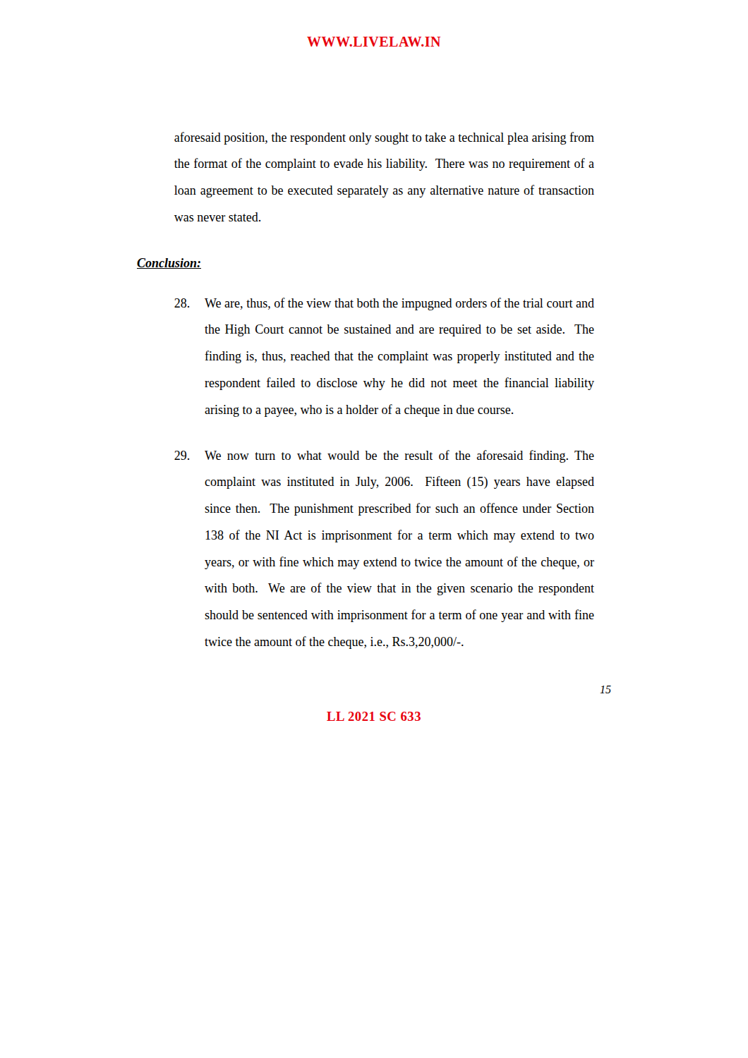WWW.LIVELAW.IN
aforesaid position, the respondent only sought to take a technical plea arising from the format of the complaint to evade his liability. There was no requirement of a loan agreement to be executed separately as any alternative nature of transaction was never stated.
Conclusion:
28. We are, thus, of the view that both the impugned orders of the trial court and the High Court cannot be sustained and are required to be set aside. The finding is, thus, reached that the complaint was properly instituted and the respondent failed to disclose why he did not meet the financial liability arising to a payee, who is a holder of a cheque in due course.
29. We now turn to what would be the result of the aforesaid finding. The complaint was instituted in July, 2006. Fifteen (15) years have elapsed since then. The punishment prescribed for such an offence under Section 138 of the NI Act is imprisonment for a term which may extend to two years, or with fine which may extend to twice the amount of the cheque, or with both. We are of the view that in the given scenario the respondent should be sentenced with imprisonment for a term of one year and with fine twice the amount of the cheque, i.e., Rs.3,20,000/-.
15
LL 2021 SC 633